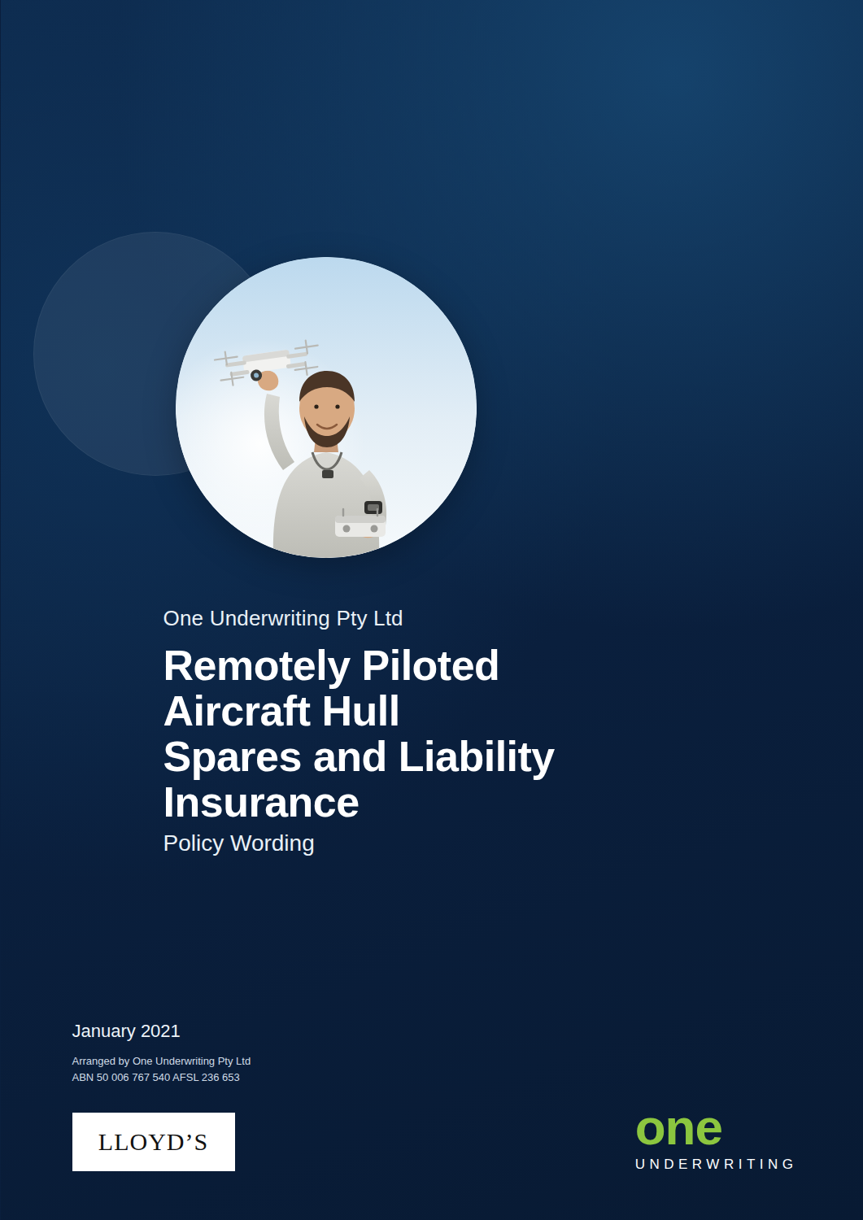One Underwriting Pty Ltd
Remotely Piloted
Aircraft Hull
Spares and Liability
Insurance
Policy Wording
January 2021
Arranged by One Underwriting Pty Ltd
ABN 50 006 767 540 AFSL 236 653
LLOYD’S
one UNDERWRITING